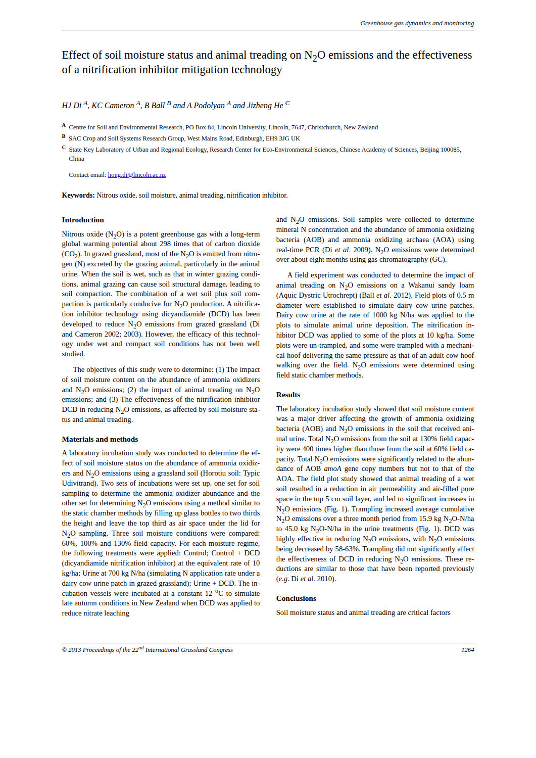Greenhouse gas dynamics and monitoring
Effect of soil moisture status and animal treading on N2O emissions and the effectiveness of a nitrification inhibitor mitigation technology
HJ Di A, KC Cameron A, B Ball B and A Podolyan A and Jizheng He C
A Centre for Soil and Environmental Research, PO Box 84, Lincoln University, Lincoln, 7647, Christchurch, New Zealand
B SAC Crop and Soil Systems Research Group, West Mains Road, Edinburgh, EH9 3JG UK
C State Key Laboratory of Urban and Regional Ecology, Research Center for Eco-Environmental Sciences, Chinese Academy of Sciences, Beijing 100085, China
Contact email: hong.di@lincoln.ac.nz
Keywords: Nitrous oxide, soil moisture, animal treading, nitrification inhibitor.
Introduction
Nitrous oxide (N2O) is a potent greenhouse gas with a long-term global warming potential about 298 times that of carbon dioxide (CO2). In grazed grassland, most of the N2O is emitted from nitrogen (N) excreted by the grazing animal, particularly in the animal urine. When the soil is wet, such as that in winter grazing conditions, animal grazing can cause soil structural damage, leading to soil compaction. The combination of a wet soil plus soil compaction is particularly conducive for N2O production. A nitrification inhibitor technology using dicyandiamide (DCD) has been developed to reduce N2O emissions from grazed grassland (Di and Cameron 2002; 2003). However, the efficacy of this technology under wet and compact soil conditions has not been well studied.
The objectives of this study were to determine: (1) The impact of soil moisture content on the abundance of ammonia oxidizers and N2O emissions; (2) the impact of animal treading on N2O emissions; and (3) The effectiveness of the nitrification inhibitor DCD in reducing N2O emissions, as affected by soil moisture status and animal treading.
Materials and methods
A laboratory incubation study was conducted to determine the effect of soil moisture status on the abundance of ammonia oxidizers and N2O emissions using a grassland soil (Horotiu soil: Typic Udivitrand). Two sets of incubations were set up, one set for soil sampling to determine the ammonia oxidizer abundance and the other set for determining N2O emissions using a method similar to the static chamber methods by filling up glass bottles to two thirds the height and leave the top third as air space under the lid for N2O sampling. Three soil moisture conditions were compared: 60%, 100% and 130% field capacity. For each moisture regime, the following treatments were applied: Control; Control + DCD (dicyandiamide nitrification inhibitor) at the equivalent rate of 10 kg/ha; Urine at 700 kg N/ha (simulating N application rate under a dairy cow urine patch in grazed grassland); Urine + DCD. The incubation vessels were incubated at a constant 12 oC to simulate late autumn conditions in New Zealand when DCD was applied to reduce nitrate leaching
and N2O emissions. Soil samples were collected to determine mineral N concentration and the abundance of ammonia oxidizing bacteria (AOB) and ammonia oxidizing archaea (AOA) using real-time PCR (Di et al. 2009). N2O emissions were determined over about eight months using gas chromatography (GC).
A field experiment was conducted to determine the impact of animal treading on N2O emissions on a Wakanui sandy loam (Aquic Dystric Utrochrept) (Ball et al. 2012). Field plots of 0.5 m diameter were established to simulate dairy cow urine patches. Dairy cow urine at the rate of 1000 kg N/ha was applied to the plots to simulate animal urine deposition. The nitrification inhibitor DCD was applied to some of the plots at 10 kg/ha. Some plots were un-trampled, and some were trampled with a mechanical hoof delivering the same pressure as that of an adult cow hoof walking over the field. N2O emissions were determined using field static chamber methods.
Results
The laboratory incubation study showed that soil moisture content was a major driver affecting the growth of ammonia oxidizing bacteria (AOB) and N2O emissions in the soil that received animal urine. Total N2O emissions from the soil at 130% field capacity were 400 times higher than those from the soil at 60% field capacity. Total N2O emissions were significantly related to the abundance of AOB amoA gene copy numbers but not to that of the AOA. The field plot study showed that animal treading of a wet soil resulted in a reduction in air permeability and air-filled pore space in the top 5 cm soil layer, and led to significant increases in N2O emissions (Fig. 1). Trampling increased average cumulative N2O emissions over a three month period from 15.9 kg N2O-N/ha to 45.0 kg N2O-N/ha in the urine treatments (Fig. 1). DCD was highly effective in reducing N2O emissions, with N2O emissions being decreased by 58-63%. Trampling did not significantly affect the effectiveness of DCD in reducing N2O emissions. These reductions are similar to those that have been reported previously (e.g. Di et al. 2010).
Conclusions
Soil moisture status and animal treading are critical factors
© 2013 Proceedings of the 22nd International Grassland Congress 1264